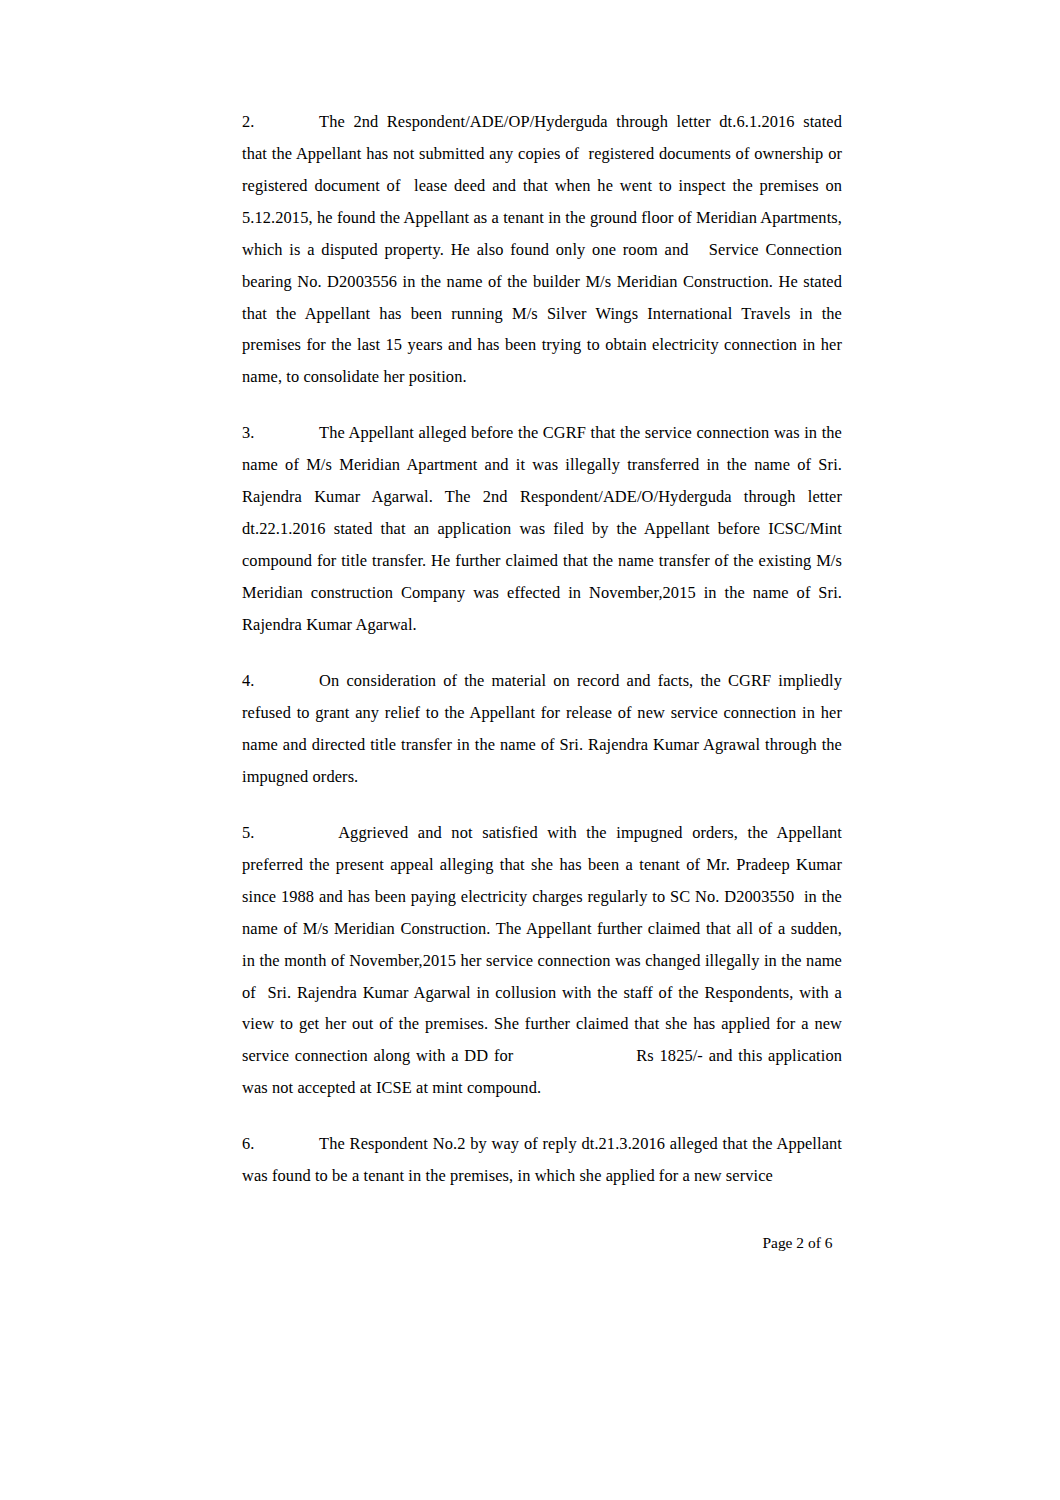2. The 2nd Respondent/ADE/OP/Hyderguda through letter dt.6.1.2016 stated that the Appellant has not submitted any copies of registered documents of ownership or registered document of lease deed and that when he went to inspect the premises on 5.12.2015, he found the Appellant as a tenant in the ground floor of Meridian Apartments, which is a disputed property. He also found only one room and Service Connection bearing No. D2003556 in the name of the builder M/s Meridian Construction. He stated that the Appellant has been running M/s Silver Wings International Travels in the premises for the last 15 years and has been trying to obtain electricity connection in her name, to consolidate her position.
3. The Appellant alleged before the CGRF that the service connection was in the name of M/s Meridian Apartment and it was illegally transferred in the name of Sri. Rajendra Kumar Agarwal. The 2nd Respondent/ADE/O/Hyderguda through letter dt.22.1.2016 stated that an application was filed by the Appellant before ICSC/Mint compound for title transfer. He further claimed that the name transfer of the existing M/s Meridian construction Company was effected in November,2015 in the name of Sri. Rajendra Kumar Agarwal.
4. On consideration of the material on record and facts, the CGRF impliedly refused to grant any relief to the Appellant for release of new service connection in her name and directed title transfer in the name of Sri. Rajendra Kumar Agrawal through the impugned orders.
5. Aggrieved and not satisfied with the impugned orders, the Appellant preferred the present appeal alleging that she has been a tenant of Mr. Pradeep Kumar since 1988 and has been paying electricity charges regularly to SC No. D2003550 in the name of M/s Meridian Construction. The Appellant further claimed that all of a sudden, in the month of November,2015 her service connection was changed illegally in the name of Sri. Rajendra Kumar Agarwal in collusion with the staff of the Respondents, with a view to get her out of the premises. She further claimed that she has applied for a new service connection along with a DD for Rs 1825/- and this application was not accepted at ICSE at mint compound.
6. The Respondent No.2 by way of reply dt.21.3.2016 alleged that the Appellant was found to be a tenant in the premises, in which she applied for a new service
Page 2 of 6